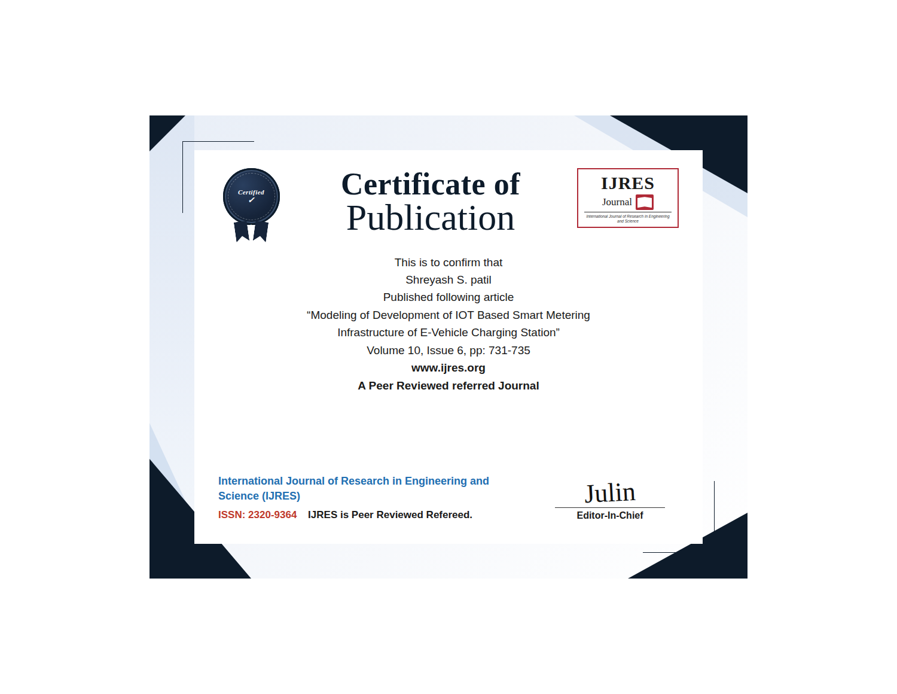Certified✓
★
Certificate of
Publication
IJRES
Journal
International Journal of Research in Engineering
and Science
This is to confirm that
Shreyash S. patil
Published following article
“Modeling of Development of IOT Based Smart Metering
Infrastructure of E-Vehicle Charging Station”
Volume 10, Issue 6, pp: 731-735
www.ijres.org
A Peer Reviewed referred Journal
International Journal of Research in Engineering and
Science (IJRES)
ISSN: 2320-9364 IJRES is Peer Reviewed Refereed.
Julin
Editor-In-Chief